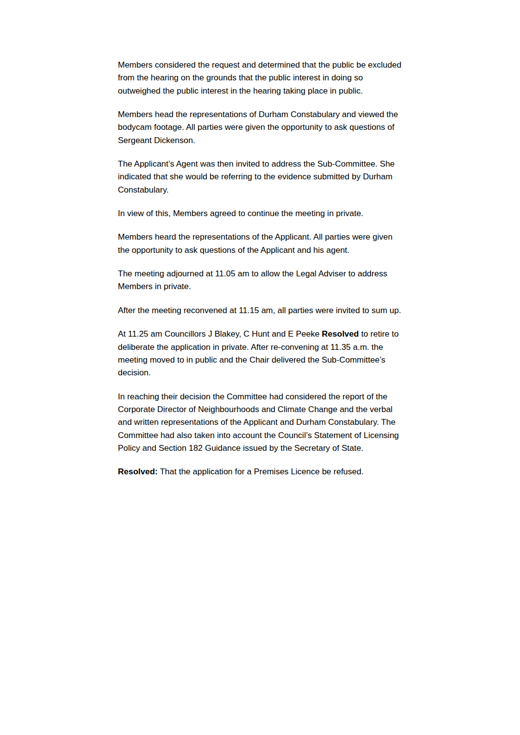Members considered the request and determined that the public be excluded from the hearing on the grounds that the public interest in doing so outweighed the public interest in the hearing taking place in public.
Members head the representations of Durham Constabulary and viewed the bodycam footage. All parties were given the opportunity to ask questions of Sergeant Dickenson.
The Applicant’s Agent was then invited to address the Sub-Committee. She indicated that she would be referring to the evidence submitted by Durham Constabulary.
In view of this, Members agreed to continue the meeting in private.
Members heard the representations of the Applicant. All parties were given the opportunity to ask questions of the Applicant and his agent.
The meeting adjourned at 11.05 am to allow the Legal Adviser to address Members in private.
After the meeting reconvened at 11.15 am, all parties were invited to sum up.
At 11.25 am Councillors J Blakey, C Hunt and E Peeke Resolved to retire to deliberate the application in private. After re-convening at 11.35 a.m. the meeting moved to in public and the Chair delivered the Sub-Committee’s decision.
In reaching their decision the Committee had considered the report of the Corporate Director of Neighbourhoods and Climate Change and the verbal and written representations of the Applicant and Durham Constabulary. The Committee had also taken into account the Council’s Statement of Licensing Policy and Section 182 Guidance issued by the Secretary of State.
Resolved: That the application for a Premises Licence be refused.